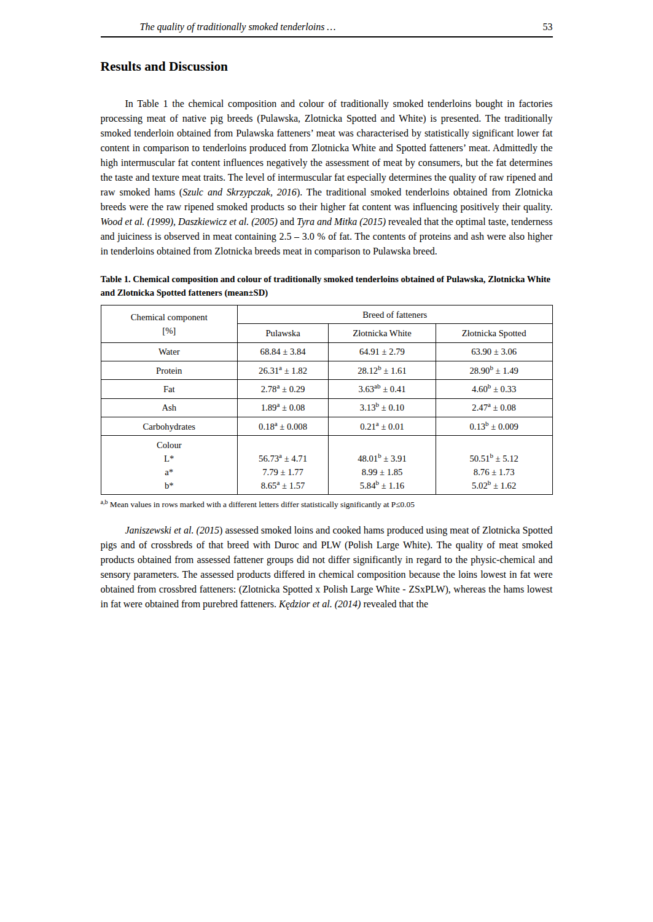The quality of traditionally smoked tenderloins … 53
Results and Discussion
In Table 1 the chemical composition and colour of traditionally smoked tenderloins bought in factories processing meat of native pig breeds (Pulawska, Zlotnicka Spotted and White) is presented. The traditionally smoked tenderloin obtained from Pulawska fatteners’ meat was characterised by statistically significant lower fat content in comparison to tenderloins produced from Zlotnicka White and Spotted fatteners’ meat. Admittedly the high intermuscular fat content influences negatively the assessment of meat by consumers, but the fat determines the taste and texture meat traits. The level of intermuscular fat especially determines the quality of raw ripened and raw smoked hams (Szulc and Skrzypczak, 2016). The traditional smoked tenderloins obtained from Zlotnicka breeds were the raw ripened smoked products so their higher fat content was influencing positively their quality. Wood et al. (1999), Daszkiewicz et al. (2005) and Tyra and Mitka (2015) revealed that the optimal taste, tenderness and juiciness is observed in meat containing 2.5 – 3.0 % of fat. The contents of proteins and ash were also higher in tenderloins obtained from Zlotnicka breeds meat in comparison to Pulawska breed.
Table 1. Chemical composition and colour of traditionally smoked tenderloins obtained of Pulawska, Zlotnicka White and Zlotnicka Spotted fatteners (mean±SD)
| Chemical component [%] | Breed of fatteners |
| --- | --- |
| Pulawska | Złotnicka White | Złotnicka Spotted |
| Water | 68.84 ± 3.84 | 64.91 ± 2.79 | 63.90 ± 3.06 |
| Protein | 26.31 a ± 1.82 | 28.12 b ± 1.61 | 28.90 b ± 1.49 |
| Fat | 2.78 a ± 0.29 | 3.63 ab ± 0.41 | 4.60 b ± 0.33 |
| Ash | 1.89 a ± 0.08 | 3.13 b ± 0.10 | 2.47 a ± 0.08 |
| Carbohydrates | 0.18 a ± 0.008 | 0.21 a ± 0.01 | 0.13 b ± 0.009 |
| Colour L* a* b* | 56.73 a ± 4.71 7.79 ± 1.77 8.65 a ± 1.57 | 48.01 b ± 3.91 8.99 ± 1.85 5.84 b ± 1.16 | 50.51 b ± 5.12 8.76 ± 1.73 5.02 b ± 1.62 |
a,b Mean values in rows marked with a different letters differ statistically significantly at P≤0.05
Janiszewski et al. (2015) assessed smoked loins and cooked hams produced using meat of Zlotnicka Spotted pigs and of crossbreds of that breed with Duroc and PLW (Polish Large White). The quality of meat smoked products obtained from assessed fattener groups did not differ significantly in regard to the physic-chemical and sensory parameters. The assessed products differed in chemical composition because the loins lowest in fat were obtained from crossbred fatteners: (Zlotnicka Spotted x Polish Large White - ZSxPLW), whereas the hams lowest in fat were obtained from purebred fatteners. Kędzior et al. (2014) revealed that the